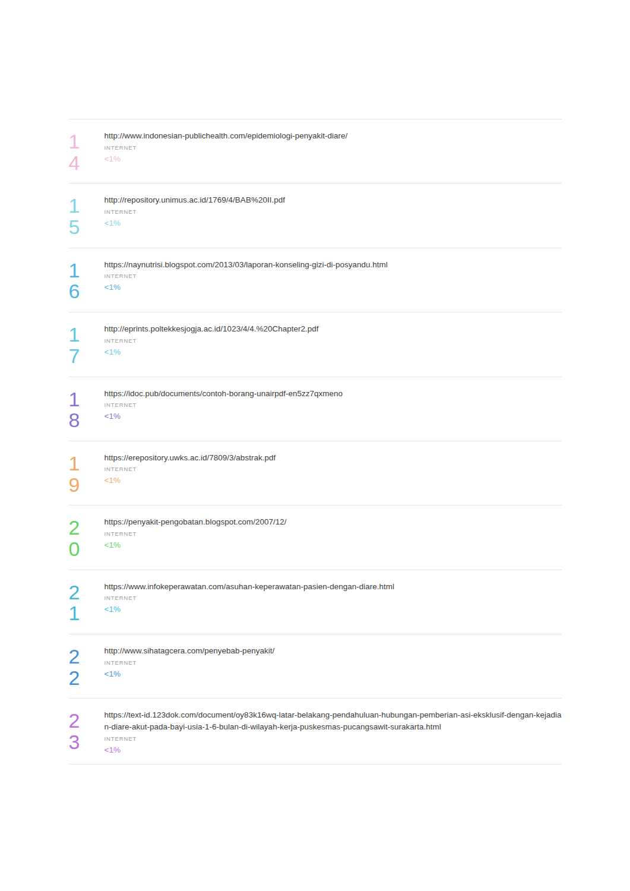14
http://www.indonesian-publichealth.com/epidemiologi-penyakit-diare/
Internet
<1%
15
http://repository.unimus.ac.id/1769/4/BAB%20II.pdf
Internet
<1%
16
https://naynutrisi.blogspot.com/2013/03/laporan-konseling-gizi-di-posyandu.html
Internet
<1%
17
http://eprints.poltekkesjogja.ac.id/1023/4/4.%20Chapter2.pdf
Internet
<1%
18
https://idoc.pub/documents/contoh-borang-unairpdf-en5zz7qxmeno
Internet
<1%
19
https://erepository.uwks.ac.id/7809/3/abstrak.pdf
Internet
<1%
20
https://penyakit-pengobatan.blogspot.com/2007/12/
Internet
<1%
21
https://www.infokeperawatan.com/asuhan-keperawatan-pasien-dengan-diare.html
Internet
<1%
22
http://www.sihatagcera.com/penyebab-penyakit/
Internet
<1%
23
https://text-id.123dok.com/document/oy83k16wq-latar-belakang-pendahuluan-hubungan-pemberian-asi-eksklusif-dengan-kejadian-diare-akut-pada-bayi-usia-1-6-bulan-di-wilayah-kerja-puskesmas-pucangsawit-surakarta.html
Internet
<1%